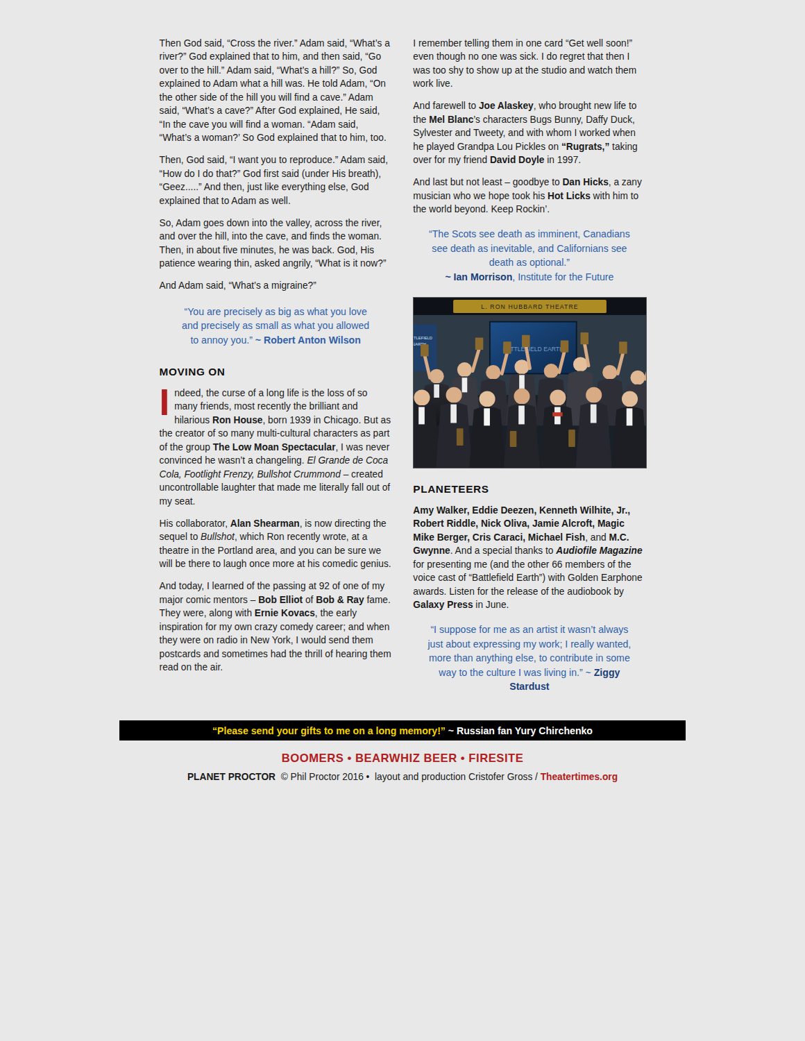Then God said, “Cross the river.” Adam said, “What’s a river?” God explained that to him, and then said, “Go over to the hill.” Adam said, “What’s a hill?” So, God explained to Adam what a hill was. He told Adam, “On the other side of the hill you will find a cave.” Adam said, “What’s a cave?” After God explained, He said, “In the cave you will find a woman. “Adam said, “What’s a woman?’ So God explained that to him, too.
Then, God said, “I want you to reproduce.” Adam said, “How do I do that?” God first said (under His breath), “Geez.....” And then, just like everything else, God explained that to Adam as well.
So, Adam goes down into the valley, across the river, and over the hill, into the cave, and finds the woman. Then, in about five minutes, he was back. God, His patience wearing thin, asked angrily, “What is it now?”
And Adam said, “What’s a migraine?”
“You are precisely as big as what you love and precisely as small as what you allowed to annoy you.” ~ Robert Anton Wilson
MOVING ON
Indeed, the curse of a long life is the loss of so many friends, most recently the brilliant and hilarious Ron House, born 1939 in Chicago. But as the creator of so many multi-cultural characters as part of the group The Low Moan Spectacular, I was never convinced he wasn’t a changeling. El Grande de Coca Cola, Footlight Frenzy, Bullshot Crummond – created uncontrollable laughter that made me literally fall out of my seat.
His collaborator, Alan Shearman, is now directing the sequel to Bullshot, which Ron recently wrote, at a theatre in the Portland area, and you can be sure we will be there to laugh once more at his comedic genius.
And today, I learned of the passing at 92 of one of my major comic mentors – Bob Elliot of Bob & Ray fame. They were, along with Ernie Kovacs, the early inspiration for my own crazy comedy career; and when they were on radio in New York, I would send them postcards and sometimes had the thrill of hearing them read on the air.
I remember telling them in one card “Get well soon!” even though no one was sick. I do regret that then I was too shy to show up at the studio and watch them work live.
And farewell to Joe Alaskey, who brought new life to the Mel Blanc’s characters Bugs Bunny, Daffy Duck, Sylvester and Tweety, and with whom I worked when he played Grandpa Lou Pickles on “Rugrats,” taking over for my friend David Doyle in 1997.
And last but not least – goodbye to Dan Hicks, a zany musician who we hope took his Hot Licks with him to the world beyond. Keep Rockin’.
“The Scots see death as imminent, Canadians see death as inevitable, and Californians see death as optional.”
~ Ian Morrison, Institute for the Future
L. RON HUBBARD THEATRE BATTLEFIELD EARTH BATTLEFIELD EARTH
PLANETEERS
Amy Walker, Eddie Deezen, Kenneth Wilhite, Jr., Robert Riddle, Nick Oliva, Jamie Alcroft, Magic Mike Berger, Cris Caraci, Michael Fish, and M.C. Gwynne. And a special thanks to Audiofile Magazine for presenting me (and the other 66 members of the voice cast of “Battlefield Earth”) with Golden Earphone awards. Listen for the release of the audiobook by Galaxy Press in June.
“I suppose for me as an artist it wasn’t always just about expressing my work; I really wanted, more than anything else, to contribute in some way to the culture I was living in.” ~ Ziggy Stardust
“Please send your gifts to me on a long memory!” ~ Russian fan Yury Chirchenko
BOOMERS • BEARWHIZ BEER • FIRESITE
PLANET PROCTOR © Phil Proctor 2016 • layout and production Cristofer Gross / Theatertimes.org